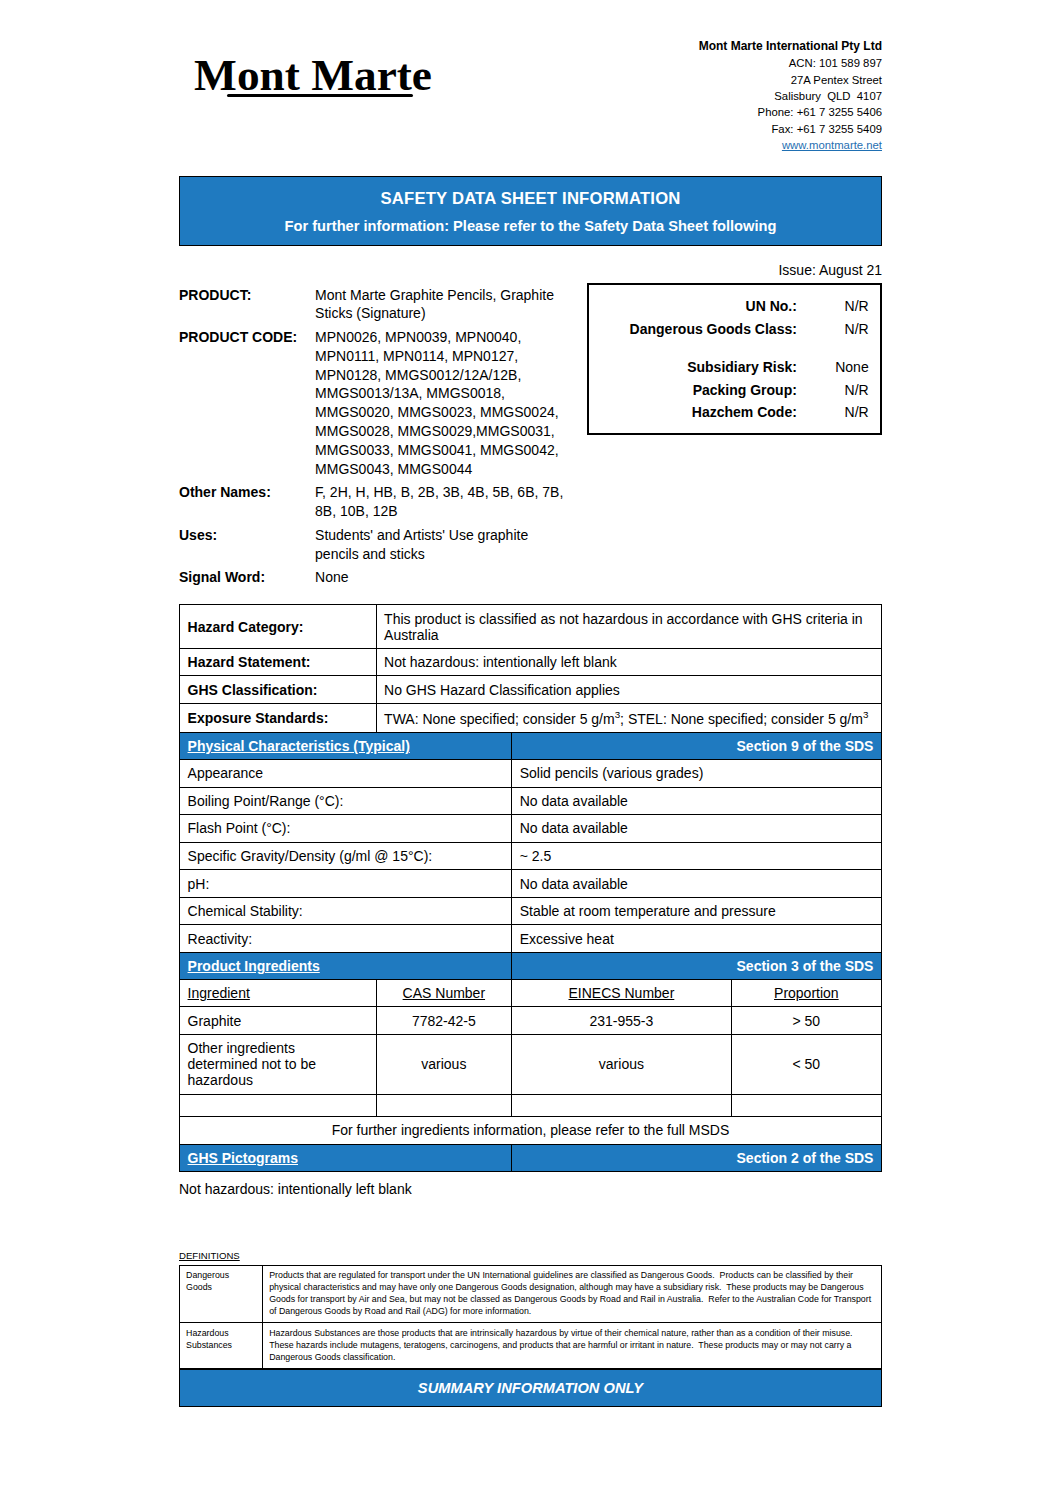Mont Marte
Mont Marte International Pty Ltd
ACN: 101 589 897
27A Pentex Street
Salisbury QLD 4107
Phone: +61 7 3255 5406
Fax: +61 7 3255 5409
www.montmarte.net
SAFETY DATA SHEET INFORMATION
For further information: Please refer to the Safety Data Sheet following
Issue: August 21
| PRODUCT: | Mont Marte Graphite Pencils, Graphite Sticks (Signature) |
| PRODUCT CODE: | MPN0026, MPN0039, MPN0040, MPN0111, MPN0114, MPN0127, MPN0128, MMGS0012/12A/12B, MMGS0013/13A, MMGS0018, MMGS0020, MMGS0023, MMGS0024, MMGS0028, MMGS0029,MMGS0031, MMGS0033, MMGS0041, MMGS0042, MMGS0043, MMGS0044 |
| Other Names: | F, 2H, H, HB, B, 2B, 3B, 4B, 5B, 6B, 7B, 8B, 10B, 12B |
| Uses: | Students' and Artists' Use graphite pencils and sticks |
| Signal Word: | None |
| UN No.: | N/R |
| Dangerous Goods Class: | N/R |
| Subsidiary Risk: | None |
| Packing Group: | N/R |
| Hazchem Code: | N/R |
| Hazard Category: | This product is classified as not hazardous in accordance with GHS criteria in Australia |
| Hazard Statement: | Not hazardous: intentionally left blank |
| GHS Classification: | No GHS Hazard Classification applies |
| Exposure Standards: | TWA: None specified; consider 5 g/m 3 ; STEL: None specified; consider 5 g/m 3 |
| Physical Characteristics (Typical) | Section 9 of the SDS |
| Appearance | Solid pencils (various grades) |
| Boiling Point/Range (°C): | No data available |
| Flash Point (°C): | No data available |
| Specific Gravity/Density (g/ml @ 15°C): | ~ 2.5 |
| pH: | No data available |
| Chemical Stability: | Stable at room temperature and pressure |
| Reactivity: | Excessive heat |
| Product Ingredients | Section 3 of the SDS |
| Ingredient | CAS Number | EINECS Number | Proportion |
| Graphite | 7782-42-5 | 231-955-3 | > 50 |
| Other ingredients determined not to be hazardous | various | various | < 50 |
| For further ingredients information, please refer to the full MSDS |
| GHS Pictograms | Section 2 of the SDS |
Not hazardous: intentionally left blank
DEFINITIONS
| Dangerous Goods | Products that are regulated for transport under the UN International guidelines are classified as Dangerous Goods. Products can be classified by their physical characteristics and may have only one Dangerous Goods designation, although may have a subsidiary risk. These products may be Dangerous Goods for transport by Air and Sea, but may not be classed as Dangerous Goods by Road and Rail in Australia. Refer to the Australian Code for Transport of Dangerous Goods by Road and Rail (ADG) for more information. |
| Hazardous Substances | Hazardous Substances are those products that are intrinsically hazardous by virtue of their chemical nature, rather than as a condition of their misuse. These hazards include mutagens, teratogens, carcinogens, and products that are harmful or irritant in nature. These products may or may not carry a Dangerous Goods classification. |
SUMMARY INFORMATION ONLY